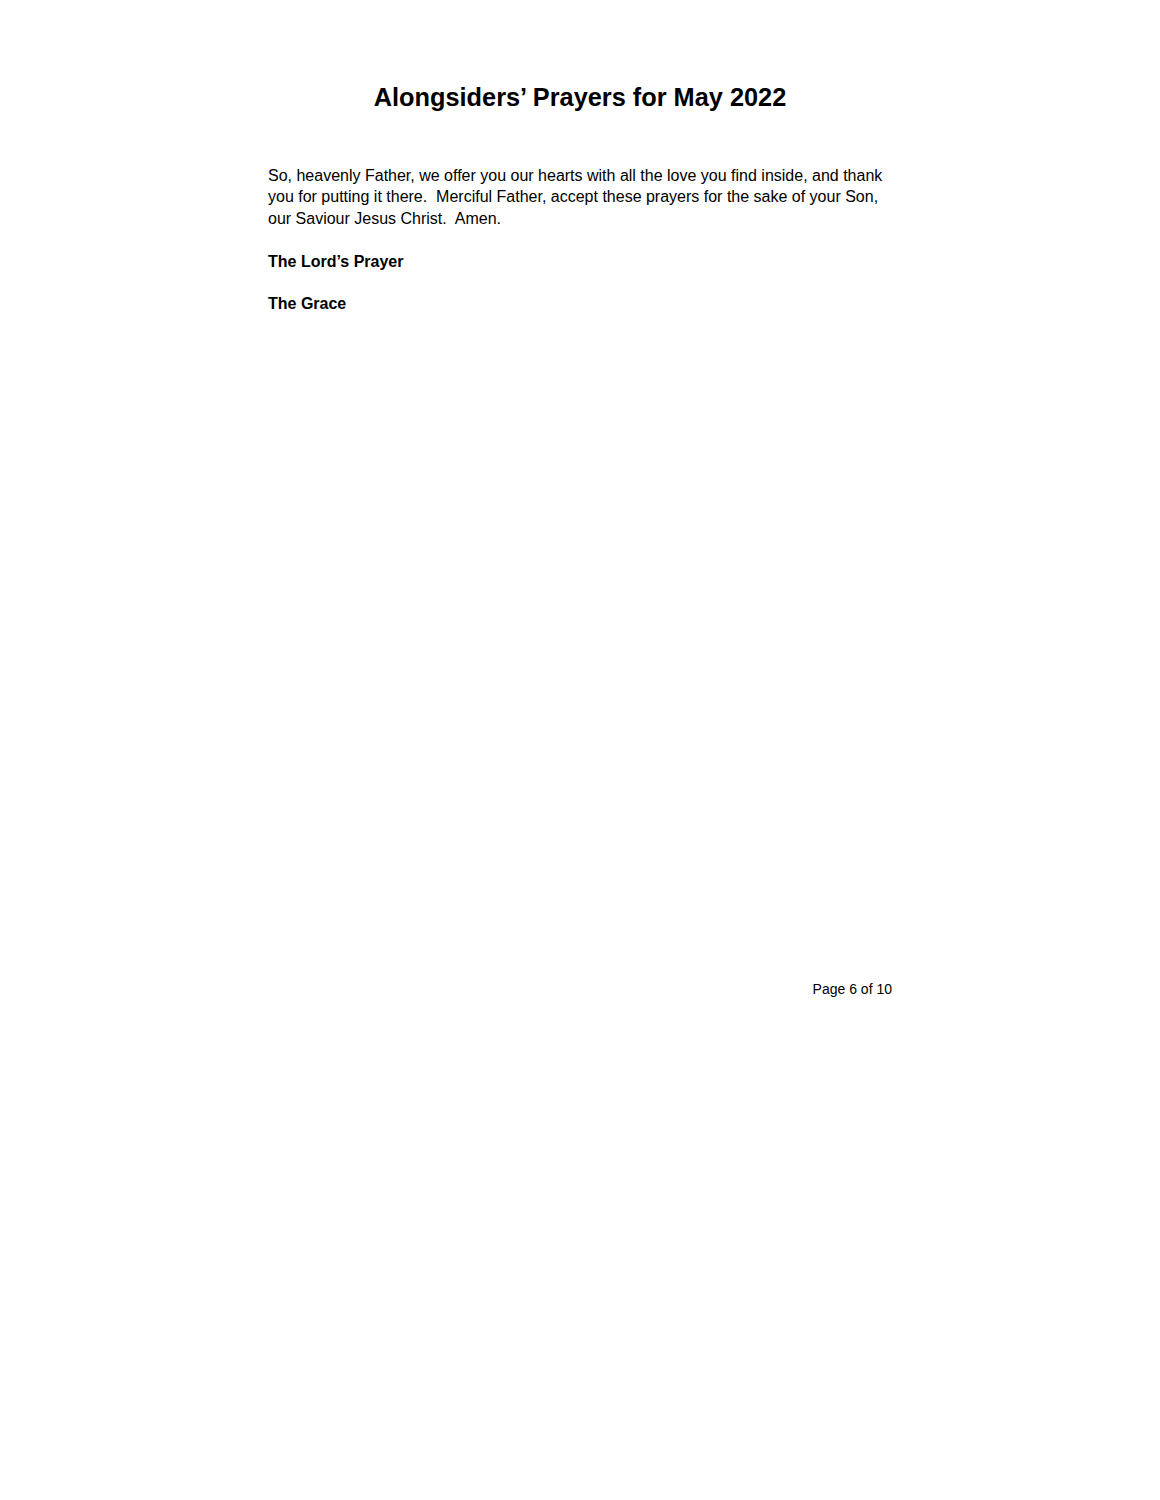Alongsiders’ Prayers for May 2022
So, heavenly Father, we offer you our hearts with all the love you find inside, and thank you for putting it there. Merciful Father, accept these prayers for the sake of your Son, our Saviour Jesus Christ. Amen.
The Lord’s Prayer
The Grace
Page 6 of 10